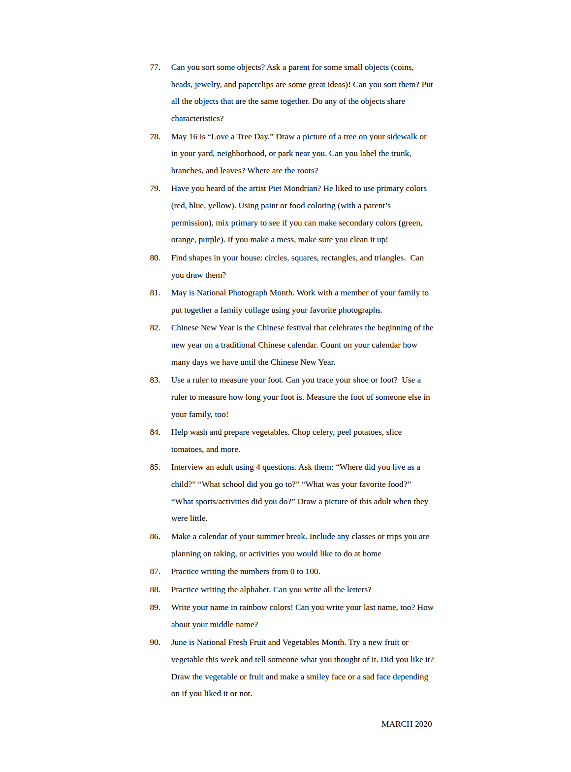Can you sort some objects? Ask a parent for some small objects (coins, beads, jewelry, and paperclips are some great ideas)! Can you sort them? Put all the objects that are the same together. Do any of the objects share characteristics?
May 16 is “Love a Tree Day.” Draw a picture of a tree on your sidewalk or in your yard, neighborhood, or park near you. Can you label the trunk, branches, and leaves? Where are the roots?
Have you heard of the artist Piet Mondrian? He liked to use primary colors (red, blue, yellow). Using paint or food coloring (with a parent’s permission), mix primary to see if you can make secondary colors (green, orange, purple). If you make a mess, make sure you clean it up!
Find shapes in your house: circles, squares, rectangles, and triangles. Can you draw them?
May is National Photograph Month. Work with a member of your family to put together a family collage using your favorite photographs.
Chinese New Year is the Chinese festival that celebrates the beginning of the new year on a traditional Chinese calendar. Count on your calendar how many days we have until the Chinese New Year.
Use a ruler to measure your foot. Can you trace your shoe or foot? Use a ruler to measure how long your foot is. Measure the foot of someone else in your family, too!
Help wash and prepare vegetables. Chop celery, peel potatoes, slice tomatoes, and more.
Interview an adult using 4 questions. Ask them: “Where did you live as a child?” “What school did you go to?” “What was your favorite food?” “What sports/activities did you do?” Draw a picture of this adult when they were little.
Make a calendar of your summer break. Include any classes or trips you are planning on taking, or activities you would like to do at home
Practice writing the numbers from 0 to 100.
Practice writing the alphabet. Can you write all the letters?
Write your name in rainbow colors! Can you write your last name, too? How about your middle name?
June is National Fresh Fruit and Vegetables Month. Try a new fruit or vegetable this week and tell someone what you thought of it. Did you like it? Draw the vegetable or fruit and make a smiley face or a sad face depending on if you liked it or not.
MARCH 2020